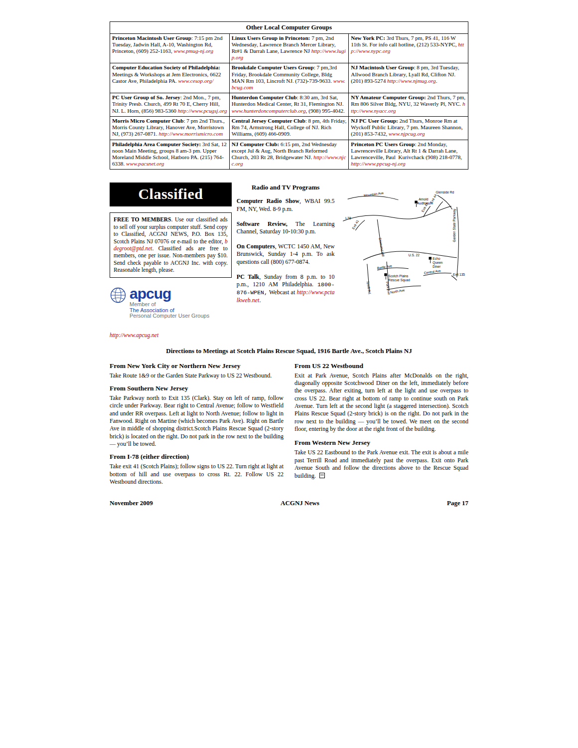| Other Local Computer Groups |
| --- |
| Princeton Macintosh User Group : 7:15 pm 2nd Tuesday, Jadwin Hall, A-10, Washington Rd, Princeton, (609) 252-1163, www.pmug-nj.org | Linux Users Group in Princeton: 7 pm, 2nd Wednesday, Lawrence Branch Mercer Library, Rt#1 & Darrah Lane, Lawrence NJ http://www.lugip.org | New York PC: 3rd Thurs, 7 pm, PS 41, 116 W 11th St. For info call hotline, (212) 533-NYPC, http://www.nypc.org |
| Computer Education Society of Philadelphia: Meetings & Workshops at Jem Electronics, 6622 Castor Ave, Philadelphia PA. www.cesop.org/ | Brookdale Computer Users Group : 7 pm,3rd Friday, Brookdale Community College, Bldg MAN Rm 103, Lincroft NJ. (732)-739-9633. www.bcug.com | NJ Macintosh User Group : 8 pm, 3rd Tuesday, Allwood Branch Library, Lyall Rd, Clifton NJ. (201) 893-5274 http://www.njmug.org . |
| PC User Group of So. Jersey : 2nd Mon., 7 pm, Trinity Presb. Church, 499 Rt 70 E, Cherry Hill, NJ. L. Horn, (856) 983-5360 http://www.pcugsj.org | Hunterdon Computer Club : 8:30 am, 3rd Sat, Hunterdon Medical Center, Rt 31, Flemington NJ. www.hunterdoncomputerclub.org , (908) 995-4042. | NY Amateur Computer Group: 2nd Thurs, 7 pm, Rm 806 Silver Bldg, NYU, 32 Waverly Pl, NYC. http://www.nyacc.org |
| Morris Micro Computer Club : 7 pm 2nd Thurs., Morris County Library, Hanover Ave, Morristown NJ, (973) 267-0871. http://www.morrismicro.com | Central Jersey Computer Club : 8 pm, 4th Friday, Rm 74, Armstrong Hall, College of NJ. Rich Williams, (609) 466-0909. | NJ PC User Group: 2nd Thurs, Monroe Rm at Wyckoff Public Library, 7 pm. Maureen Shannon, (201) 853-7432, www.njpcug.org |
| Philadelphia Area Computer Society: 3rd Sat, 12 noon Main Meeting, groups 8 am-3 pm. Upper Moreland Middle School, Hatboro PA. (215) 764-6338. www.pacsnet.org | NJ Computer Club: 6:15 pm, 2nd Wednesday except Jul & Aug, North Branch Reformed Church, 203 Rt 28, Bridgewater NJ. http://www.njcc.org | Princeton PC Users Group : 2nd Monday, Lawrenceville Library, Alt Rt 1 & Darrah Lane, Lawrenceville, Paul Kurivchack (908) 218-0778, http://www.ppcug-nj.org |
Classified
FREE TO MEMBERS. Use our classified ads to sell off your surplus computer stuff. Send copy to Classified, ACGNJ NEWS, P.O. Box 135, Scotch Plains NJ 07076 or e-mail to the editor, bdegroot@ptd.net. Classified ads are free to members, one per issue. Non-members pay $10. Send check payable to ACGNJ Inc. with copy. Reasonable length, please.
apcug
Member of
The Association of
Personal Computer User Groups
http://www.apcug.net
Radio and TV Programs
Computer Radio Show, WBAI 99.5 FM, NY, Wed. 8-9 p.m.
Software Review, The Learning Channel, Saturday 10-10:30 p.m.
On Computers, WCTC 1450 AM, New Brunswick, Sunday 1-4 p.m. To ask questions call (800) 677-0874.
PC Talk, Sunday from 8 p.m. to 10 p.m., 1210 AM Philadelphia. 1800-876-WPEN, Webcast at http://www.pctalkweb.net.
Mountain Ave Glenside Rd Arnold Auditorium Exit 44 Exit 43 Exit 41 I-78 Diamond Hill U.S. 22 Echo Queen Diner Bartle Ave Scotch Plains Rescue Squad Central Ave Exit 135 Garden State Parkway Park Ave Terrill Rd. North Ave
Directions to Meetings at Scotch Plains Rescue Squad, 1916 Bartle Ave., Scotch Plains NJ
From New York City or Northern New Jersey
Take Route 1&9 or the Garden State Parkway to US 22 Westbound.
From Southern New Jersey
Take Parkway north to Exit 135 (Clark). Stay on left of ramp, follow circle under Parkway. Bear right to Central Avenue; follow to Westfield and under RR overpass. Left at light to North Avenue; follow to light in Fanwood. Right on Martine (which becomes Park Ave). Right on Bartle Ave in middle of shopping district.Scotch Plains Rescue Squad (2-story brick) is located on the right. Do not park in the row next to the building — you’ll be towed.
From I-78 (either direction)
Take exit 41 (Scotch Plains); follow signs to US 22. Turn right at light at bottom of hill and use overpass to cross Rt. 22. Follow US 22 Westbound directions.
From US 22 Westbound
Exit at Park Avenue, Scotch Plains after McDonalds on the right, diagonally opposite Scotchwood Diner on the left, immediately before the overpass. After exiting, turn left at the light and use overpass to cross US 22. Bear right at bottom of ramp to continue south on Park Avenue. Turn left at the second light (a staggered intersection). Scotch Plains Rescue Squad (2-story brick) is on the right. Do not park in the row next to the building — you’ll be towed. We meet on the second floor, entering by the door at the right front of the building.
From Western New Jersey
Take US 22 Eastbound to the Park Avenue exit. The exit is about a mile past Terrill Road and immediately past the overpass. Exit onto Park Avenue South and follow the directions above to the Rescue Squad building.
November 2009
ACGNJ News
Page 17